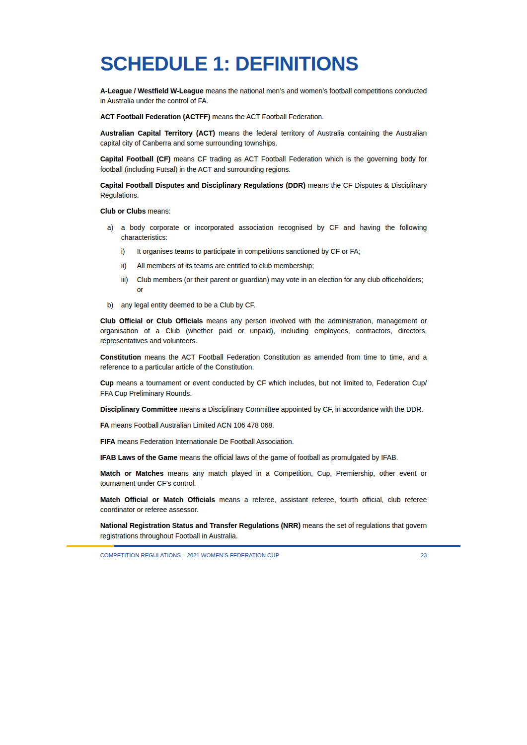SCHEDULE 1: DEFINITIONS
A-League / Westfield W-League means the national men’s and women’s football competitions conducted in Australia under the control of FA.
ACT Football Federation (ACTFF) means the ACT Football Federation.
Australian Capital Territory (ACT) means the federal territory of Australia containing the Australian capital city of Canberra and some surrounding townships.
Capital Football (CF) means CF trading as ACT Football Federation which is the governing body for football (including Futsal) in the ACT and surrounding regions.
Capital Football Disputes and Disciplinary Regulations (DDR) means the CF Disputes & Disciplinary Regulations.
Club or Clubs means:
a body corporate or incorporated association recognised by CF and having the following characteristics:
It organises teams to participate in competitions sanctioned by CF or FA;
All members of its teams are entitled to club membership;
Club members (or their parent or guardian) may vote in an election for any club officeholders; or
any legal entity deemed to be a Club by CF.
Club Official or Club Officials means any person involved with the administration, management or organisation of a Club (whether paid or unpaid), including employees, contractors, directors, representatives and volunteers.
Constitution means the ACT Football Federation Constitution as amended from time to time, and a reference to a particular article of the Constitution.
Cup means a tournament or event conducted by CF which includes, but not limited to, Federation Cup/ FFA Cup Preliminary Rounds.
Disciplinary Committee means a Disciplinary Committee appointed by CF, in accordance with the DDR.
FA means Football Australian Limited ACN 106 478 068.
FIFA means Federation Internationale De Football Association.
IFAB Laws of the Game means the official laws of the game of football as promulgated by IFAB.
Match or Matches means any match played in a Competition, Cup, Premiership, other event or tournament under CF’s control.
Match Official or Match Officials means a referee, assistant referee, fourth official, club referee coordinator or referee assessor.
National Registration Status and Transfer Regulations (NRR) means the set of regulations that govern registrations throughout Football in Australia.
COMPETITION REGULATIONS – 2021 WOMEN’S FEDERATION CUP 23